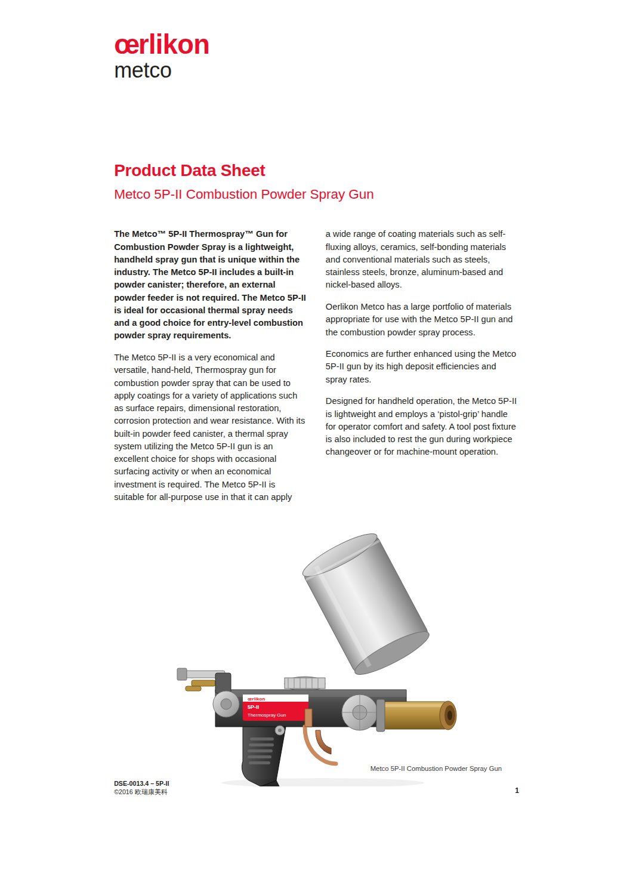œrlikon
metco
Product Data Sheet
Metco 5P-II Combustion Powder Spray Gun
The Metco™ 5P-II Thermospray™ Gun for Combustion Powder Spray is a lightweight, handheld spray gun that is unique within the industry. The Metco 5P-II includes a built-in powder canister; therefore, an external powder feeder is not required. The Metco 5P-II is ideal for occasional thermal spray needs and a good choice for entry-level combustion powder spray requirements.
The Metco 5P-II is a very economical and versatile, hand-held, Thermospray gun for combustion powder spray that can be used to apply coatings for a variety of applications such as surface repairs, dimensional restoration, corrosion protection and wear resistance. With its built-in powder feed canister, a thermal spray system utilizing the Metco 5P-II gun is an excellent choice for shops with occasional surfacing activity or when an economical investment is required. The Metco 5P-II is suitable for all-purpose use in that it can apply
a wide range of coating materials such as self-fluxing alloys, ceramics, self-bonding materials and conventional materials such as steels, stainless steels, bronze, aluminum-based and nickel-based alloys.
Oerlikon Metco has a large portfolio of materials appropriate for use with the Metco 5P-II gun and the combustion powder spray process.
Economics are further enhanced using the Metco 5P-II gun by its high deposit efficiencies and spray rates.
Designed for handheld operation, the Metco 5P-II is lightweight and employs a ‘pistol-grip’ handle for operator comfort and safety. A tool post fixture is also included to rest the gun during workpiece changeover or for machine-mount operation.
œrlikon 5P-II Thermospray Gun
Metco 5P-II Combustion Powder Spray Gun
DSE-0013.4 – 5P-II
©2016 欧瑞康美科
1